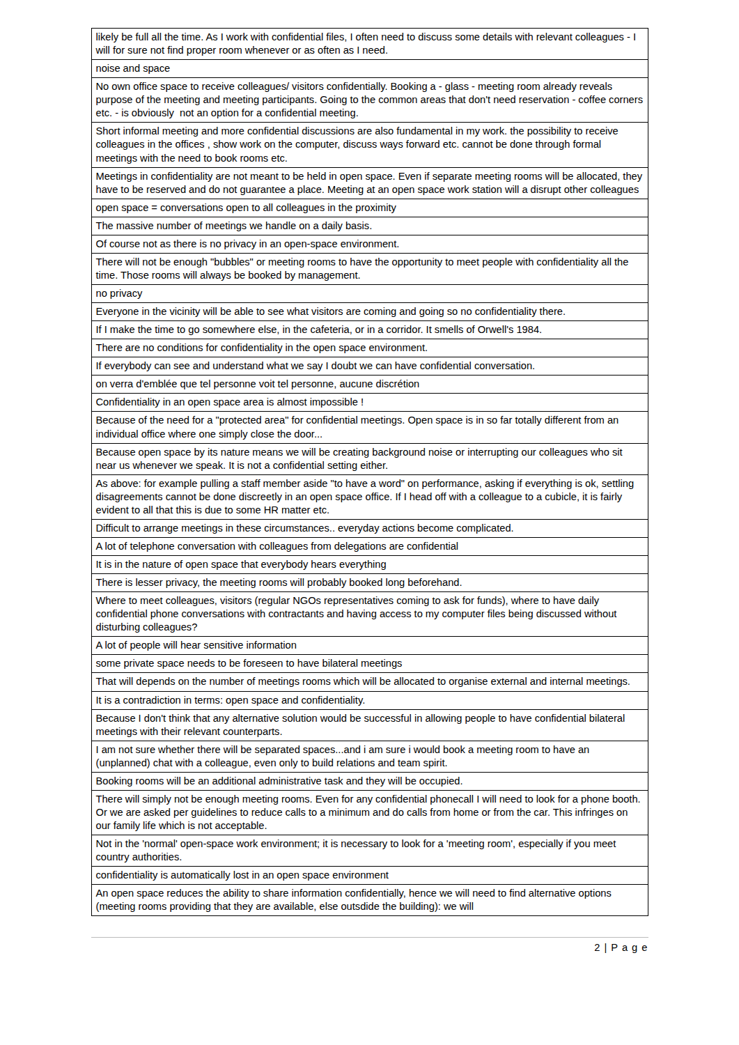| likely be full all the time. As I work with confidential files, I often need to discuss some details with relevant colleagues - I will for sure not find proper room whenever or as often as I need. |
| noise and space |
| No own office space to receive colleagues/ visitors confidentially. Booking a - glass - meeting room already reveals purpose of the meeting and meeting participants. Going to the common areas that don't need reservation - coffee corners etc. - is obviously not an option for a confidential meeting. |
| Short informal meeting and more confidential discussions are also fundamental in my work. the possibility to receive colleagues in the offices , show work on the computer, discuss ways forward etc. cannot be done through formal meetings with the need to book rooms etc. |
| Meetings in confidentiality are not meant to be held in open space. Even if separate meeting rooms will be allocated, they have to be reserved and do not guarantee a place. Meeting at an open space work station will a disrupt other colleagues |
| open space = conversations open to all colleagues in the proximity |
| The massive number of meetings we handle on a daily basis. |
| Of course not as there is no privacy in an open-space environment. |
| There will not be enough "bubbles" or meeting rooms to have the opportunity to meet people with confidentiality all the time. Those rooms will always be booked by management. |
| no privacy |
| Everyone in the vicinity will be able to see what visitors are coming and going so no confidentiality there. |
| If I make the time to go somewhere else, in the cafeteria, or in a corridor. It smells of Orwell's 1984. |
| There are no conditions for confidentiality in the open space environment. |
| If everybody can see and understand what we say I doubt we can have confidential conversation. |
| on verra d'emblée que tel personne voit tel personne, aucune discrétion |
| Confidentiality in an open space area is almost impossible ! |
| Because of the need for a "protected area" for confidential meetings. Open space is in so far totally different from an individual office where one simply close the door... |
| Because open space by its nature means we will be creating background noise or interrupting our colleagues who sit near us whenever we speak. It is not a confidential setting either. |
| As above: for example pulling a staff member aside "to have a word" on performance, asking if everything is ok, settling disagreements cannot be done discreetly in an open space office. If I head off with a colleague to a cubicle, it is fairly evident to all that this is due to some HR matter etc. |
| Difficult to arrange meetings in these circumstances.. everyday actions become complicated. |
| A lot of telephone conversation with colleagues from delegations are confidential |
| It is in the nature of open space that everybody hears everything |
| There is lesser privacy, the meeting rooms will probably booked long beforehand. |
| Where to meet colleagues, visitors (regular NGOs representatives coming to ask for funds), where to have daily confidential phone conversations with contractants and having access to my computer files being discussed without disturbing colleagues? |
| A lot of people will hear sensitive information |
| some private space needs to be foreseen to have bilateral meetings |
| That will depends on the number of meetings rooms which will be allocated to organise external and internal meetings. |
| It is a contradiction in terms: open space and confidentiality. |
| Because I don't think that any alternative solution would be successful in allowing people to have confidential bilateral meetings with their relevant counterparts. |
| I am not sure whether there will be separated spaces...and i am sure i would book a meeting room to have an (unplanned) chat with a colleague, even only to build relations and team spirit. |
| Booking rooms will be an additional administrative task and they will be occupied. |
| There will simply not be enough meeting rooms. Even for any confidential phonecall I will need to look for a phone booth. Or we are asked per guidelines to reduce calls to a minimum and do calls from home or from the car. This infringes on our family life which is not acceptable. |
| Not in the 'normal' open-space work environment; it is necessary to look for a 'meeting room', especially if you meet country authorities. |
| confidentiality is automatically lost in an open space environment |
| An open space reduces the ability to share information confidentially, hence we will need to find alternative options (meeting rooms providing that they are available, else outsdide the building): we will |
2 | P a g e